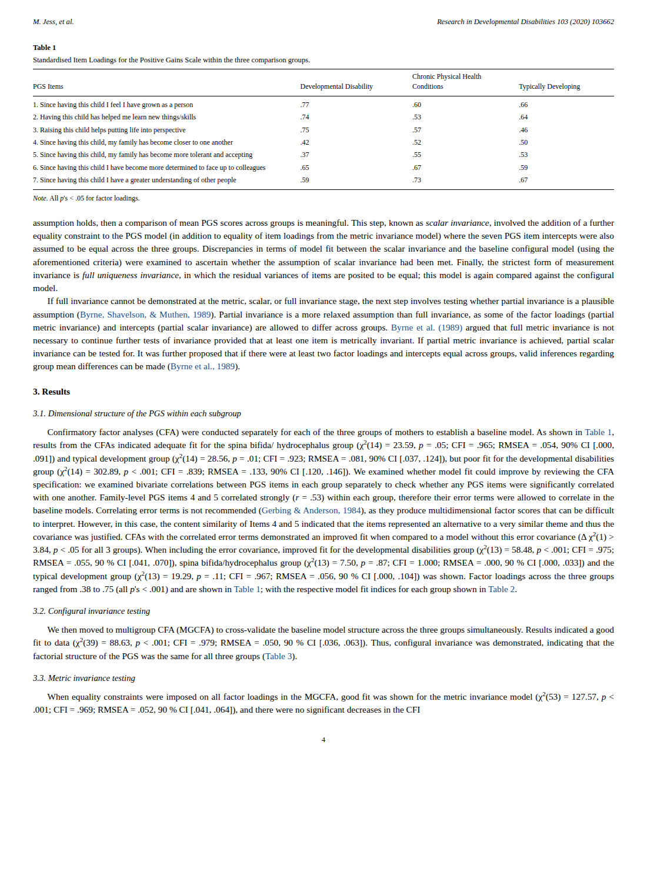M. Jess, et al.
Research in Developmental Disabilities 103 (2020) 103662
Table 1
Standardised Item Loadings for the Positive Gains Scale within the three comparison groups.
| PGS Items | Developmental Disability | Chronic Physical Health Conditions | Typically Developing |
| --- | --- | --- | --- |
| 1. Since having this child I feel I have grown as a person | .77 | .60 | .66 |
| 2. Having this child has helped me learn new things/skills | .74 | .53 | .64 |
| 3. Raising this child helps putting life into perspective | .75 | .57 | .46 |
| 4. Since having this child, my family has become closer to one another | .42 | .52 | .50 |
| 5. Since having this child, my family has become more tolerant and accepting | .37 | .55 | .53 |
| 6. Since having this child I have become more determined to face up to colleagues | .65 | .67 | .59 |
| 7. Since having this child I have a greater understanding of other people | .59 | .73 | .67 |
Note. All p's < .05 for factor loadings.
assumption holds, then a comparison of mean PGS scores across groups is meaningful. This step, known as scalar invariance, involved the addition of a further equality constraint to the PGS model (in addition to equality of item loadings from the metric invariance model) where the seven PGS item intercepts were also assumed to be equal across the three groups. Discrepancies in terms of model fit between the scalar invariance and the baseline configural model (using the aforementioned criteria) were examined to ascertain whether the assumption of scalar invariance had been met. Finally, the strictest form of measurement invariance is full uniqueness invariance, in which the residual variances of items are posited to be equal; this model is again compared against the configural model.
If full invariance cannot be demonstrated at the metric, scalar, or full invariance stage, the next step involves testing whether partial invariance is a plausible assumption (Byrne, Shavelson, & Muthen, 1989). Partial invariance is a more relaxed assumption than full invariance, as some of the factor loadings (partial metric invariance) and intercepts (partial scalar invariance) are allowed to differ across groups. Byrne et al. (1989) argued that full metric invariance is not necessary to continue further tests of invariance provided that at least one item is metrically invariant. If partial metric invariance is achieved, partial scalar invariance can be tested for. It was further proposed that if there were at least two factor loadings and intercepts equal across groups, valid inferences regarding group mean differences can be made (Byrne et al., 1989).
3. Results
3.1. Dimensional structure of the PGS within each subgroup
Confirmatory factor analyses (CFA) were conducted separately for each of the three groups of mothers to establish a baseline model. As shown in Table 1, results from the CFAs indicated adequate fit for the spina bifida/ hydrocephalus group (χ2(14) = 23.59, p = .05; CFI = .965; RMSEA = .054, 90% CI [.000, .091]) and typical development group (χ2(14) = 28.56, p = .01; CFI = .923; RMSEA = .081, 90% CI [.037, .124]), but poor fit for the developmental disabilities group (χ2(14) = 302.89, p < .001; CFI = .839; RMSEA = .133, 90% CI [.120, .146]). We examined whether model fit could improve by reviewing the CFA specification: we examined bivariate correlations between PGS items in each group separately to check whether any PGS items were significantly correlated with one another. Family-level PGS items 4 and 5 correlated strongly (r = .53) within each group, therefore their error terms were allowed to correlate in the baseline models. Correlating error terms is not recommended (Gerbing & Anderson, 1984), as they produce multidimensional factor scores that can be difficult to interpret. However, in this case, the content similarity of Items 4 and 5 indicated that the items represented an alternative to a very similar theme and thus the covariance was justified. CFAs with the correlated error terms demonstrated an improved fit when compared to a model without this error covariance (Δ χ2(1) > 3.84, p < .05 for all 3 groups). When including the error covariance, improved fit for the developmental disabilities group (χ2(13) = 58.48, p < .001; CFI = .975; RMSEA = .055, 90 % CI [.041, .070]), spina bifida/hydrocephalus group (χ2(13) = 7.50, p = .87; CFI = 1.000; RMSEA = .000, 90 % CI [.000, .033]) and the typical development group (χ2(13) = 19.29, p = .11; CFI = .967; RMSEA = .056, 90 % CI [.000, .104]) was shown. Factor loadings across the three groups ranged from .38 to .75 (all p's < .001) and are shown in Table 1; with the respective model fit indices for each group shown in Table 2.
3.2. Configural invariance testing
We then moved to multigroup CFA (MGCFA) to cross-validate the baseline model structure across the three groups simultaneously. Results indicated a good fit to data (χ2(39) = 88.63, p < .001; CFI = .979; RMSEA = .050, 90 % CI [.036, .063]). Thus, configural invariance was demonstrated, indicating that the factorial structure of the PGS was the same for all three groups (Table 3).
3.3. Metric invariance testing
When equality constraints were imposed on all factor loadings in the MGCFA, good fit was shown for the metric invariance model (χ2(53) = 127.57, p < .001; CFI = .969; RMSEA = .052, 90 % CI [.041, .064]), and there were no significant decreases in the CFI
4